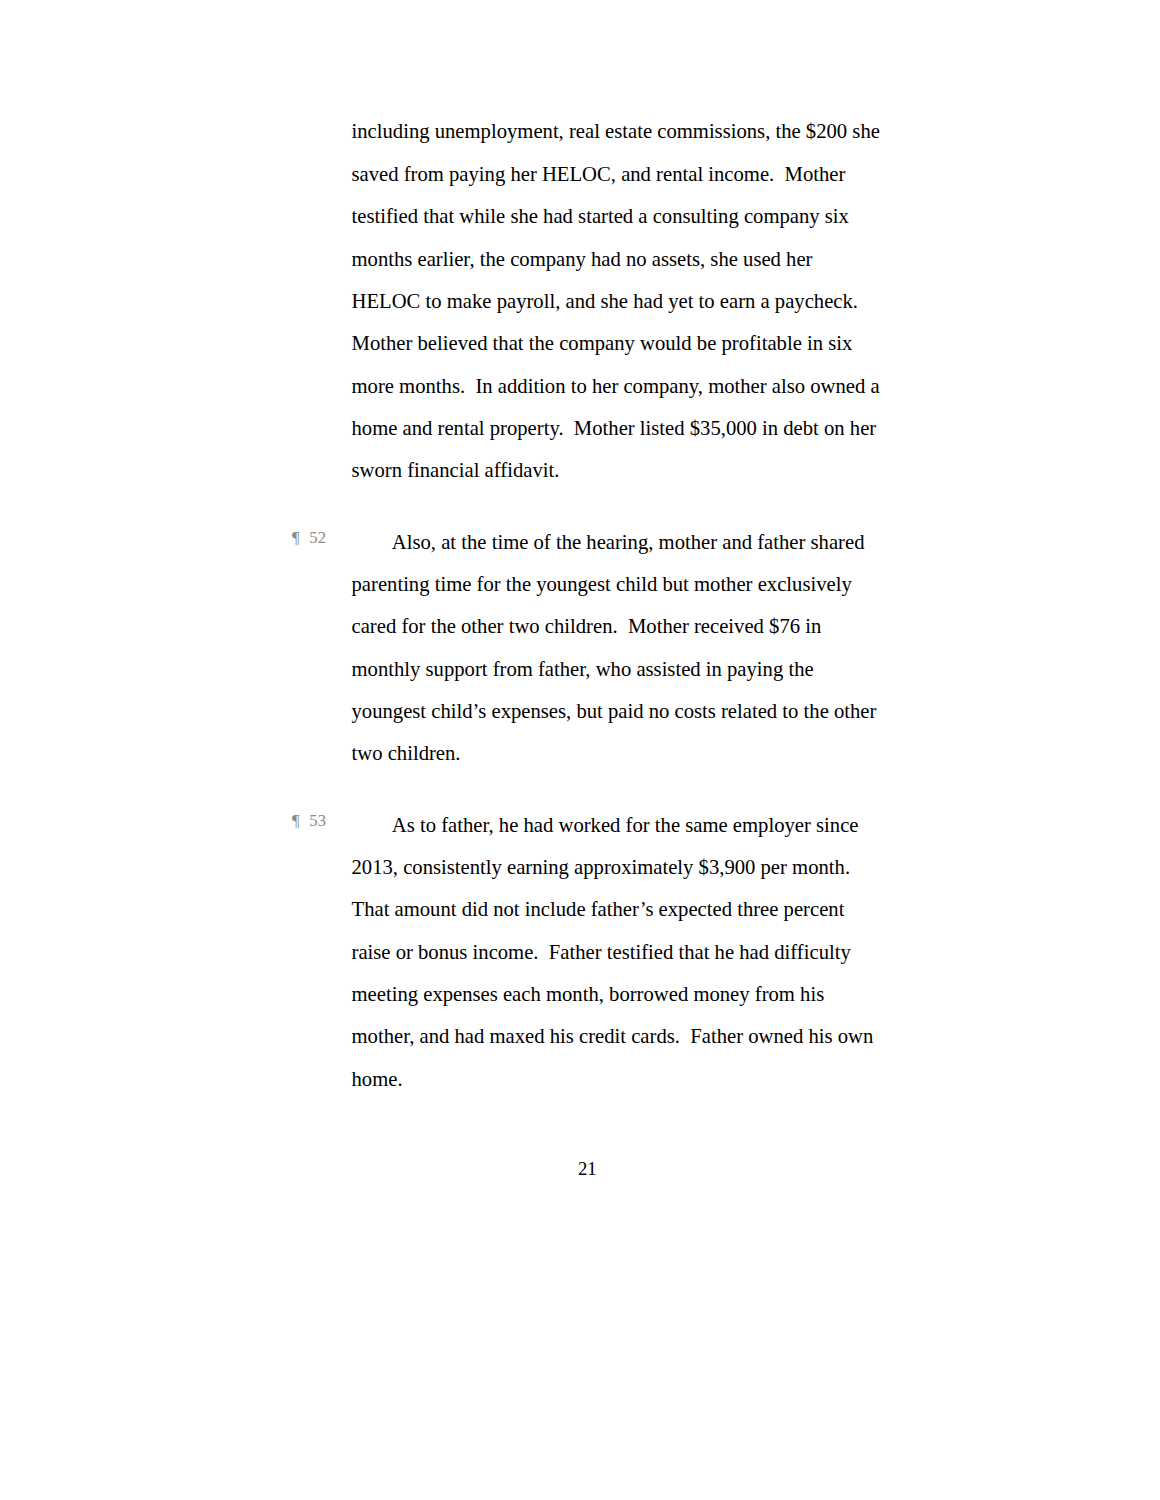including unemployment, real estate commissions, the $200 she saved from paying her HELOC, and rental income. Mother testified that while she had started a consulting company six months earlier, the company had no assets, she used her HELOC to make payroll, and she had yet to earn a paycheck. Mother believed that the company would be profitable in six more months. In addition to her company, mother also owned a home and rental property. Mother listed $35,000 in debt on her sworn financial affidavit.
¶52 Also, at the time of the hearing, mother and father shared parenting time for the youngest child but mother exclusively cared for the other two children. Mother received $76 in monthly support from father, who assisted in paying the youngest child’s expenses, but paid no costs related to the other two children.
¶53 As to father, he had worked for the same employer since 2013, consistently earning approximately $3,900 per month. That amount did not include father’s expected three percent raise or bonus income. Father testified that he had difficulty meeting expenses each month, borrowed money from his mother, and had maxed his credit cards. Father owned his own home.
21